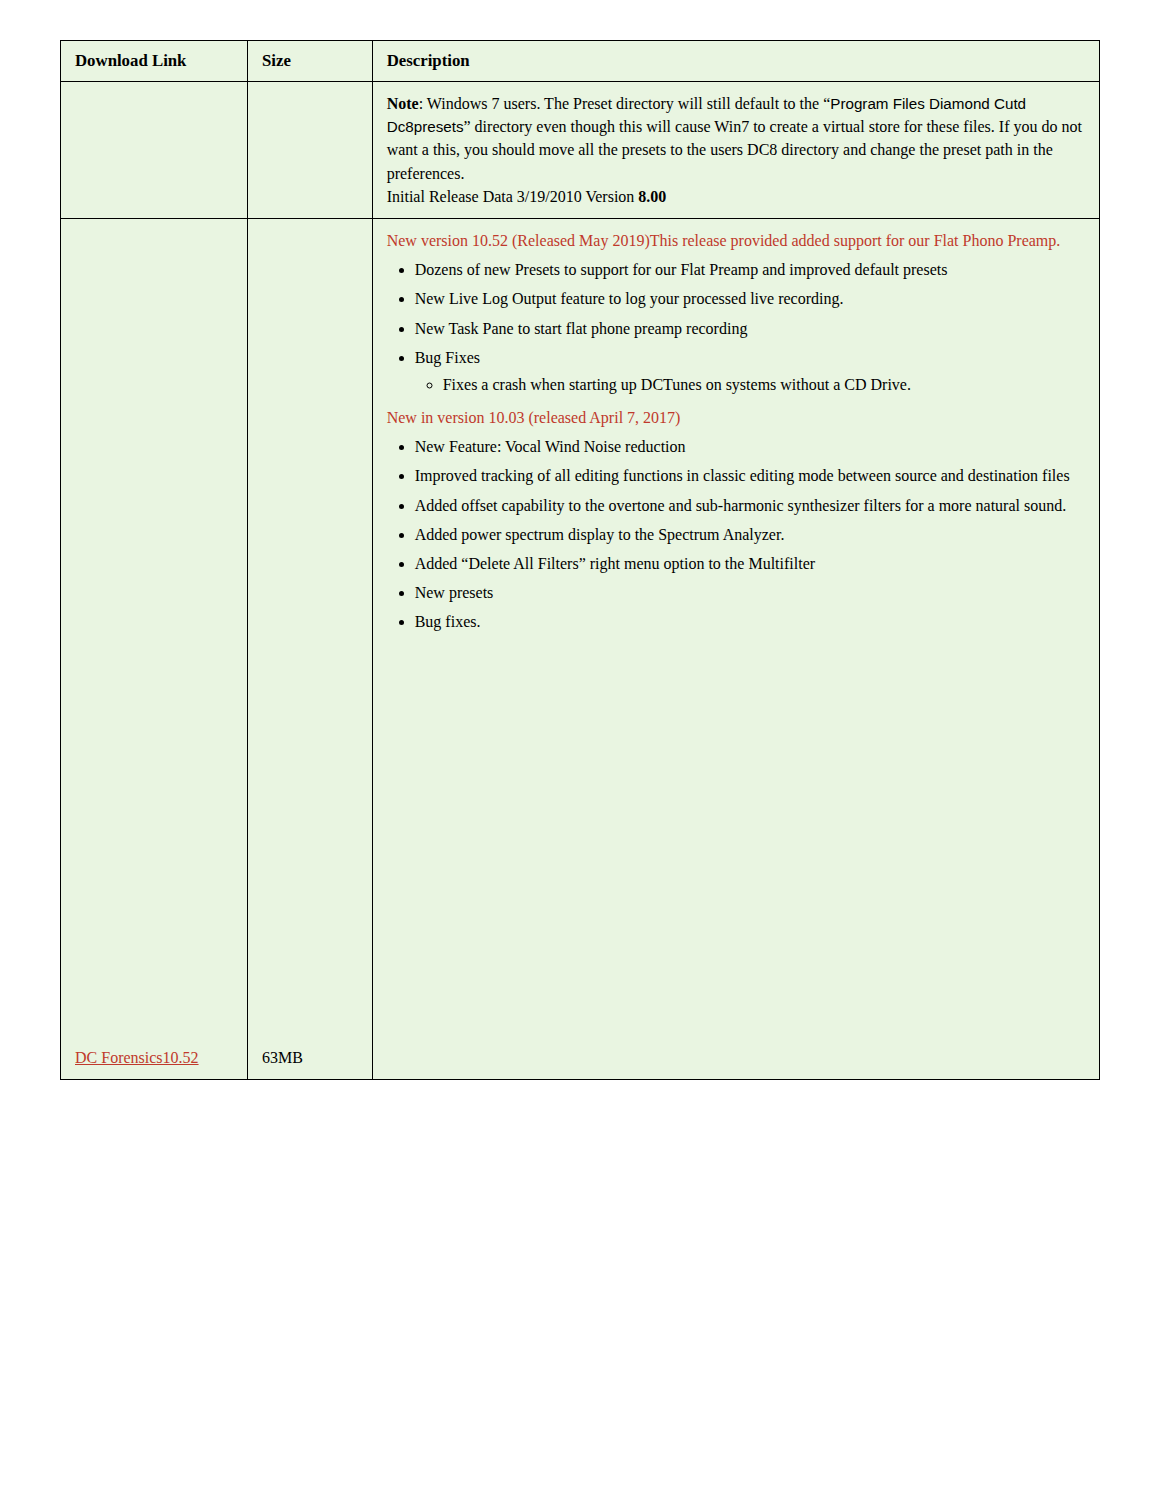| Download Link | Size | Description |
| --- | --- | --- |
| | | Note : Windows 7 users. The Preset directory will still default to the “ Program Files Diamond Cutd Dc8presets ” directory even though this will cause Win7 to create a virtual store for these files. If you do not want a this, you should move all the presets to the users DC8 directory and change the preset path in the preferences. Initial Release Data 3/19/2010 Version 8.00 |
| DC Forensics10.52 | 63MB | New version 10.52 (Released May 2019)This release provided added support for our Flat Phono Preamp. Dozens of new Presets to support for our Flat Preamp and improved default presets New Live Log Output feature to log your processed live recording. New Task Pane to start flat phone preamp recording Bug Fixes Fixes a crash when starting up DCTunes on systems without a CD Drive. New in version 10.03 (released April 7, 2017) New Feature: Vocal Wind Noise reduction Improved tracking of all editing functions in classic editing mode between source and destination files Added offset capability to the overtone and sub-harmonic synthesizer filters for a more natural sound. Added power spectrum display to the Spectrum Analyzer. Added “Delete All Filters” right menu option to the Multifilter New presets Bug fixes. |